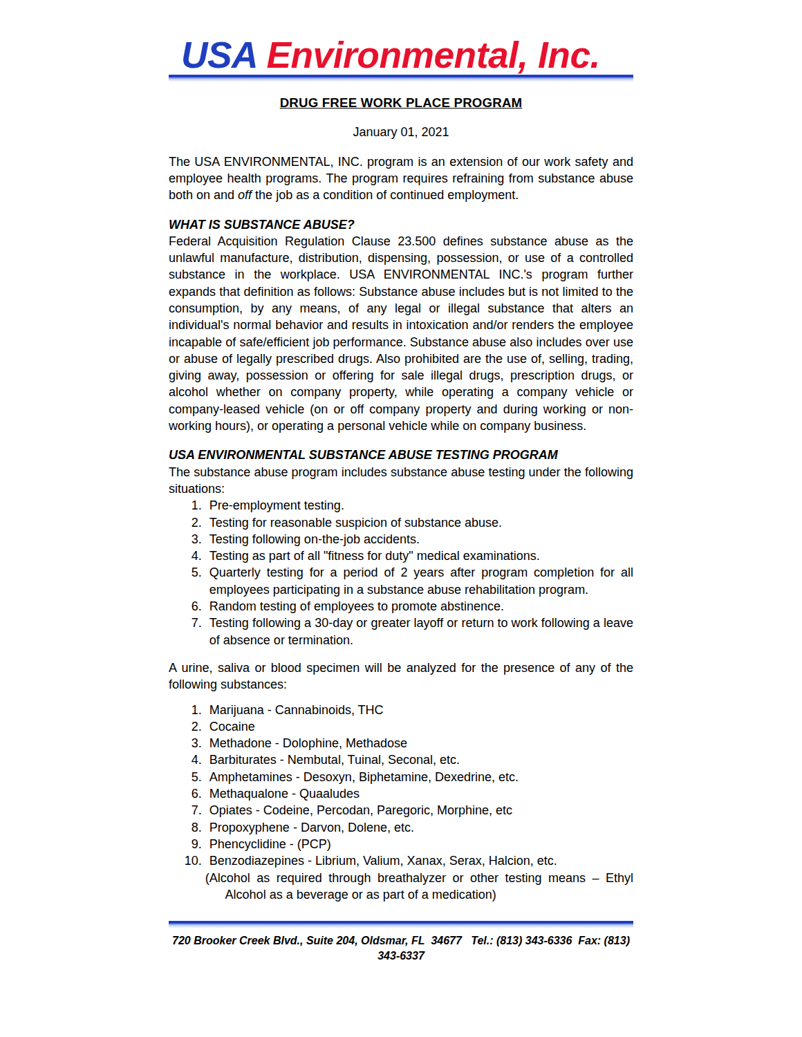USA Environmental, Inc.
DRUG FREE WORK PLACE PROGRAM
January 01, 2021
The USA ENVIRONMENTAL, INC. program is an extension of our work safety and employee health programs. The program requires refraining from substance abuse both on and off the job as a condition of continued employment.
WHAT IS SUBSTANCE ABUSE?
Federal Acquisition Regulation Clause 23.500 defines substance abuse as the unlawful manufacture, distribution, dispensing, possession, or use of a controlled substance in the workplace. USA ENVIRONMENTAL INC.'s program further expands that definition as follows: Substance abuse includes but is not limited to the consumption, by any means, of any legal or illegal substance that alters an individual's normal behavior and results in intoxication and/or renders the employee incapable of safe/efficient job performance. Substance abuse also includes over use or abuse of legally prescribed drugs. Also prohibited are the use of, selling, trading, giving away, possession or offering for sale illegal drugs, prescription drugs, or alcohol whether on company property, while operating a company vehicle or company-leased vehicle (on or off company property and during working or non-working hours), or operating a personal vehicle while on company business.
USA ENVIRONMENTAL SUBSTANCE ABUSE TESTING PROGRAM
The substance abuse program includes substance abuse testing under the following situations:
Pre-employment testing.
Testing for reasonable suspicion of substance abuse.
Testing following on-the-job accidents.
Testing as part of all "fitness for duty" medical examinations.
Quarterly testing for a period of 2 years after program completion for all employees participating in a substance abuse rehabilitation program.
Random testing of employees to promote abstinence.
Testing following a 30-day or greater layoff or return to work following a leave of absence or termination.
A urine, saliva or blood specimen will be analyzed for the presence of any of the following substances:
Marijuana - Cannabinoids, THC
Cocaine
Methadone - Dolophine, Methadose
Barbiturates - Nembutal, Tuinal, Seconal, etc.
Amphetamines - Desoxyn, Biphetamine, Dexedrine, etc.
Methaqualone - Quaaludes
Opiates - Codeine, Percodan, Paregoric, Morphine, etc
Propoxyphene - Darvon, Dolene, etc.
Phencyclidine - (PCP)
Benzodiazepines - Librium, Valium, Xanax, Serax, Halcion, etc.
(Alcohol as required through breathalyzer or other testing means – Ethyl Alcohol as a beverage or as part of a medication)
720 Brooker Creek Blvd., Suite 204, Oldsmar, FL 34677 Tel.: (813) 343-6336 Fax: (813) 343-6337